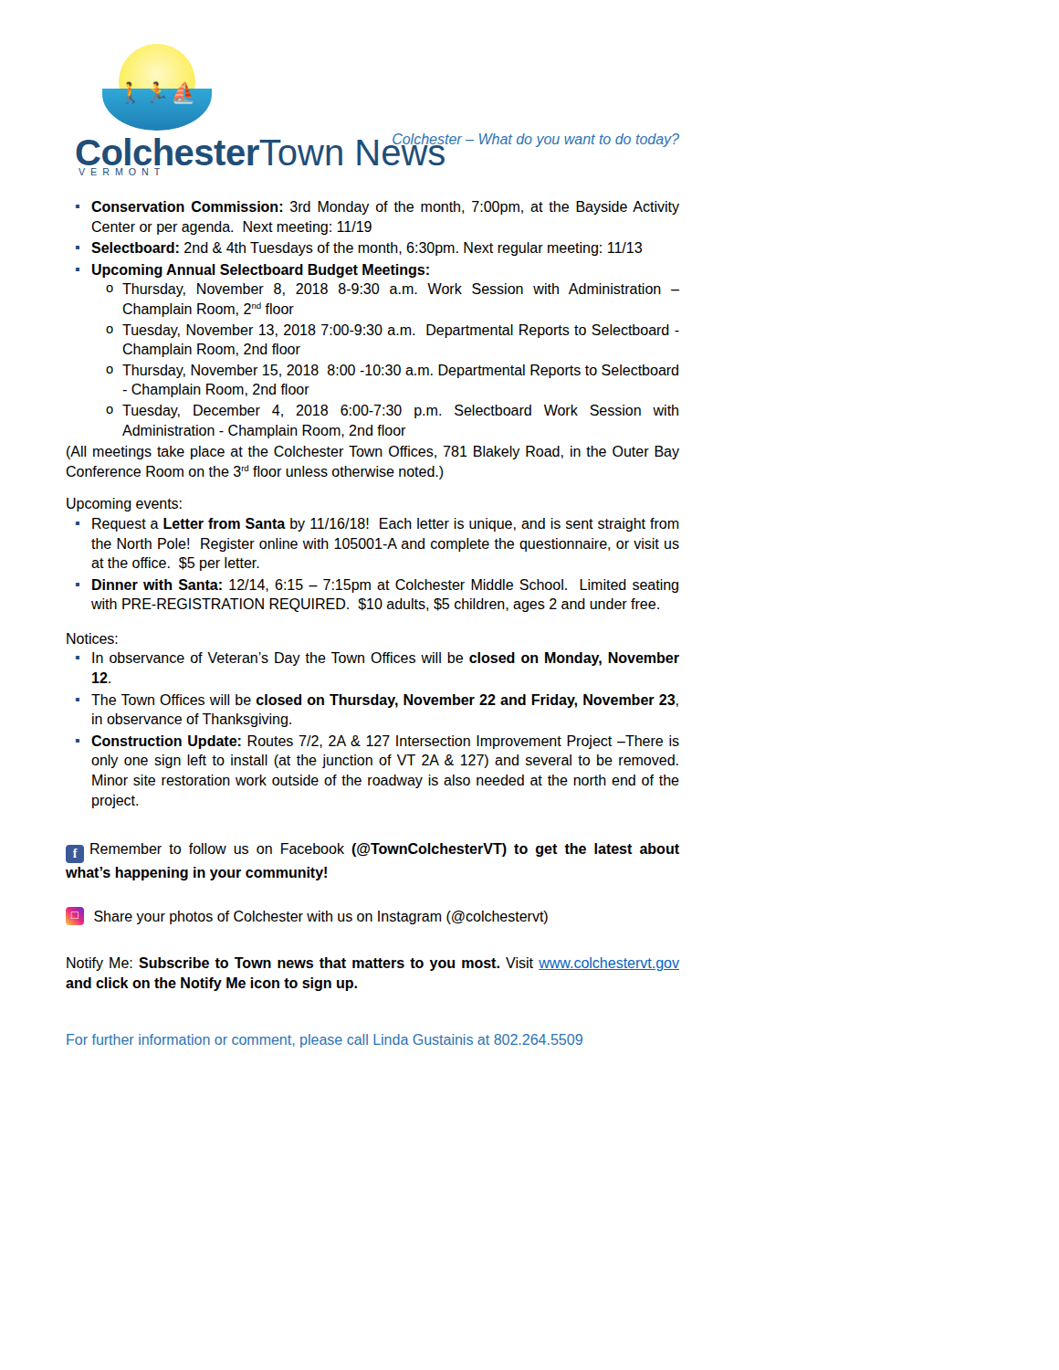🚶🏃⛵
Colchester Town News VERMONT
Colchester – What do you want to do today?
Conservation Commission: 3rd Monday of the month, 7:00pm, at the Bayside Activity Center or per agenda. Next meeting: 11/19
Selectboard: 2nd & 4th Tuesdays of the month, 6:30pm. Next regular meeting: 11/13
Upcoming Annual Selectboard Budget Meetings:
Thursday, November 8, 2018 8-9:30 a.m. Work Session with Administration – Champlain Room, 2nd floor
Tuesday, November 13, 2018 7:00-9:30 a.m. Departmental Reports to Selectboard - Champlain Room, 2nd floor
Thursday, November 15, 2018 8:00 -10:30 a.m. Departmental Reports to Selectboard - Champlain Room, 2nd floor
Tuesday, December 4, 2018 6:00-7:30 p.m. Selectboard Work Session with Administration - Champlain Room, 2nd floor
(All meetings take place at the Colchester Town Offices, 781 Blakely Road, in the Outer Bay Conference Room on the 3rd floor unless otherwise noted.)
Upcoming events:
Request a Letter from Santa by 11/16/18! Each letter is unique, and is sent straight from the North Pole! Register online with 105001-A and complete the questionnaire, or visit us at the office. $5 per letter.
Dinner with Santa: 12/14, 6:15 – 7:15pm at Colchester Middle School. Limited seating with PRE-REGISTRATION REQUIRED. $10 adults, $5 children, ages 2 and under free.
Notices:
In observance of Veteran’s Day the Town Offices will be closed on Monday, November 12.
The Town Offices will be closed on Thursday, November 22 and Friday, November 23, in observance of Thanksgiving.
Construction Update: Routes 7/2, 2A & 127 Intersection Improvement Project –There is only one sign left to install (at the junction of VT 2A & 127) and several to be removed. Minor site restoration work outside of the roadway is also needed at the north end of the project.
f Remember to follow us on Facebook (@TownColchesterVT) to get the latest about what’s happening in your community!
Share your photos of Colchester with us on Instagram (@colchestervt)
Notify Me: Subscribe to Town news that matters to you most. Visit www.colchestervt.gov and click on the Notify Me icon to sign up.
For further information or comment, please call Linda Gustainis at 802.264.5509